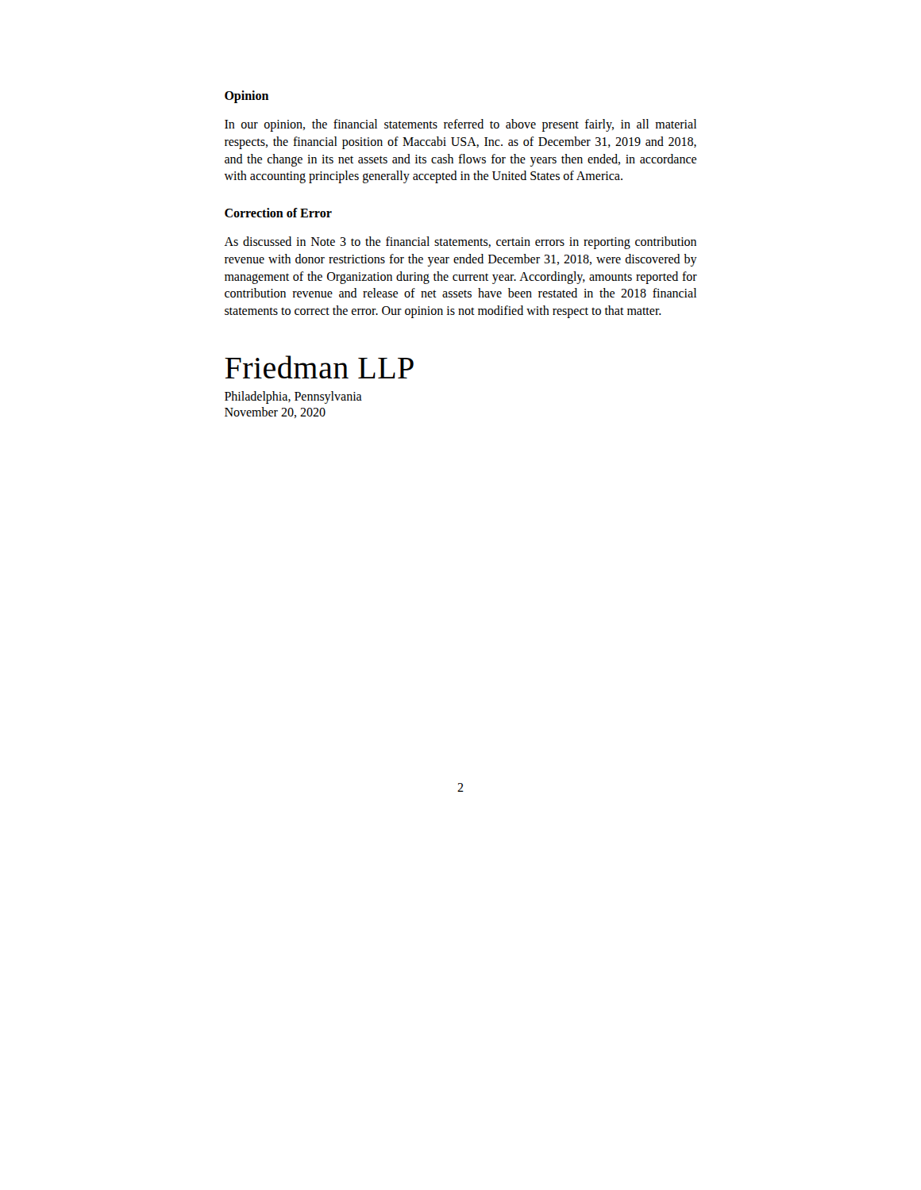Opinion
In our opinion, the financial statements referred to above present fairly, in all material respects, the financial position of Maccabi USA, Inc. as of December 31, 2019 and 2018, and the change in its net assets and its cash flows for the years then ended, in accordance with accounting principles generally accepted in the United States of America.
Correction of Error
As discussed in Note 3 to the financial statements, certain errors in reporting contribution revenue with donor restrictions for the year ended December 31, 2018, were discovered by management of the Organization during the current year. Accordingly, amounts reported for contribution revenue and release of net assets have been restated in the 2018 financial statements to correct the error. Our opinion is not modified with respect to that matter.
Friedman LLP
Philadelphia, Pennsylvania
November 20, 2020
2